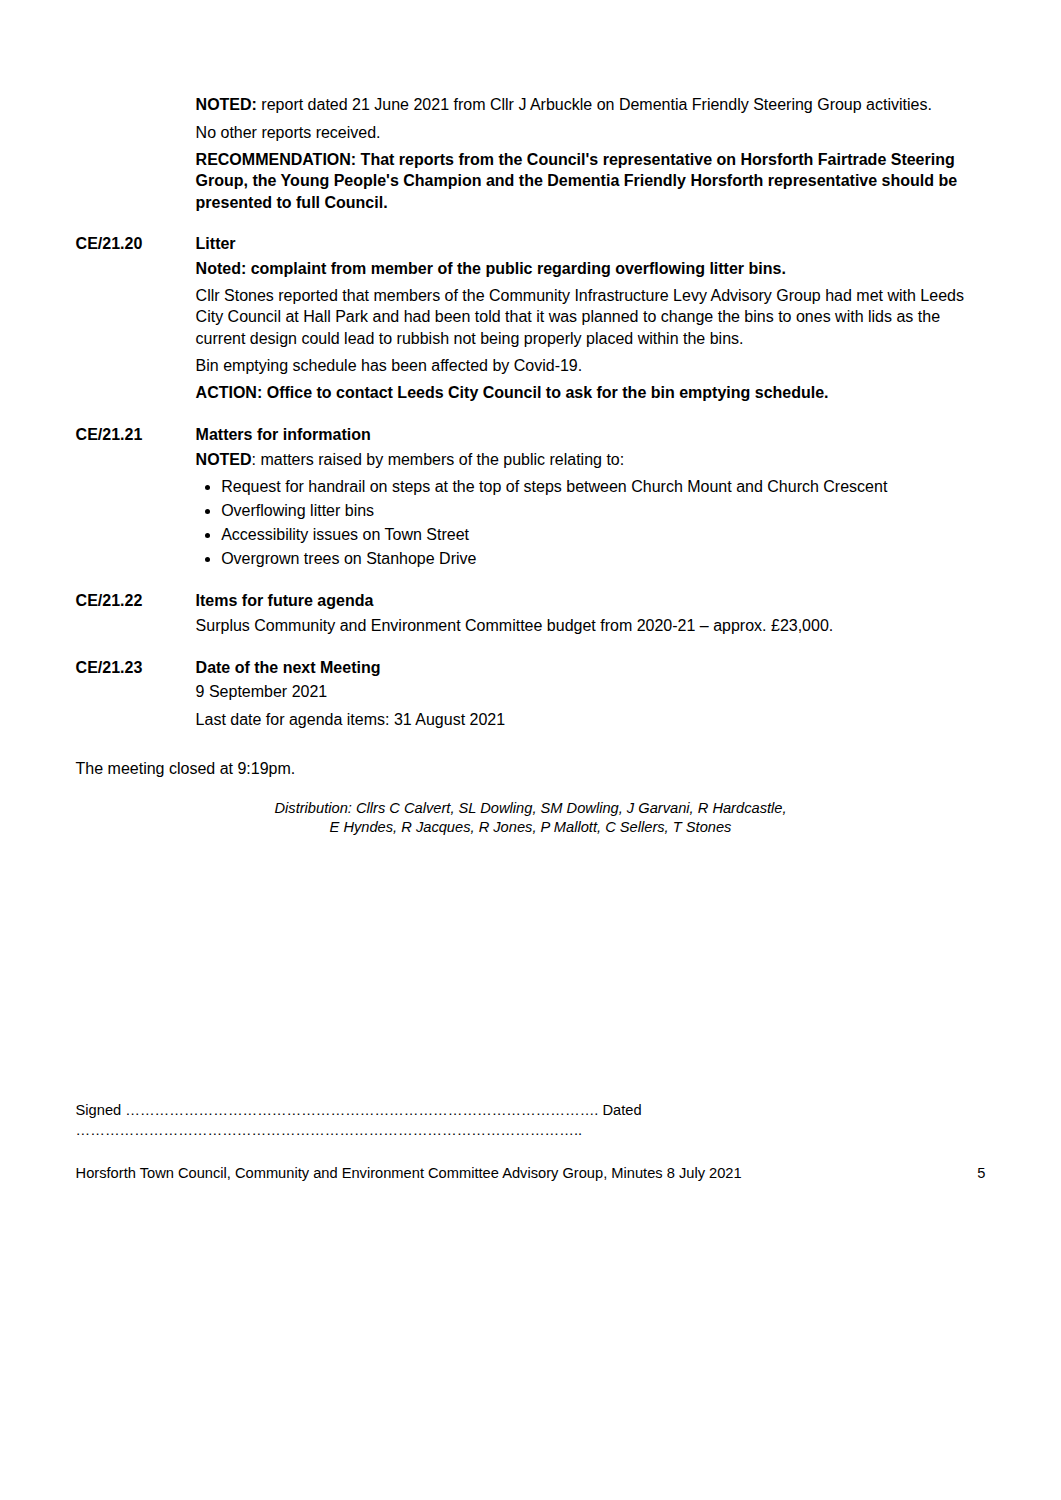NOTED: report dated 21 June 2021 from Cllr J Arbuckle on Dementia Friendly Steering Group activities.
No other reports received.
RECOMMENDATION: That reports from the Council's representative on Horsforth Fairtrade Steering Group, the Young People's Champion and the Dementia Friendly Horsforth representative should be presented to full Council.
CE/21.20
Litter
Noted: complaint from member of the public regarding overflowing litter bins.
Cllr Stones reported that members of the Community Infrastructure Levy Advisory Group had met with Leeds City Council at Hall Park and had been told that it was planned to change the bins to ones with lids as the current design could lead to rubbish not being properly placed within the bins.
Bin emptying schedule has been affected by Covid-19.
ACTION: Office to contact Leeds City Council to ask for the bin emptying schedule.
CE/21.21
Matters for information
NOTED: matters raised by members of the public relating to:
Request for handrail on steps at the top of steps between Church Mount and Church Crescent
Overflowing litter bins
Accessibility issues on Town Street
Overgrown trees on Stanhope Drive
CE/21.22
Items for future agenda
Surplus Community and Environment Committee budget from 2020-21 – approx. £23,000.
CE/21.23
Date of the next Meeting
9 September 2021
Last date for agenda items: 31 August 2021
The meeting closed at 9:19pm.
Distribution: Cllrs C Calvert, SL Dowling, SM Dowling, J Garvani, R Hardcastle,
E Hyndes, R Jacques, R Jones, P Mallott, C Sellers, T Stones
Signed ……………………………………………………………………………………. Dated …………………………………………………………………………………………..
Horsforth Town Council, Community and Environment Committee Advisory Group, Minutes 8 July 2021 5